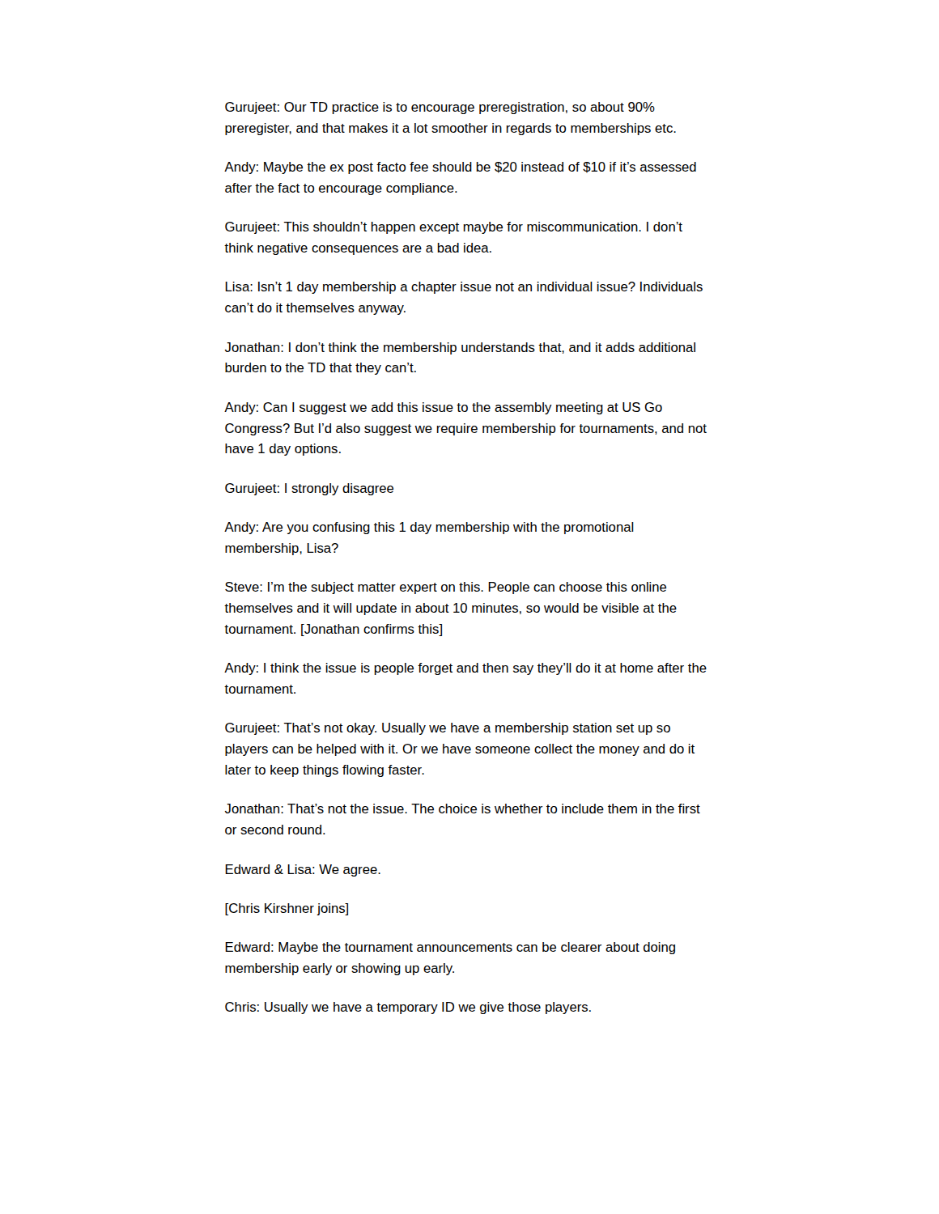Gurujeet: Our TD practice is to encourage preregistration, so about 90% preregister, and that makes it a lot smoother in regards to memberships etc.
Andy: Maybe the ex post facto fee should be $20 instead of $10 if it’s assessed after the fact to encourage compliance.
Gurujeet: This shouldn’t happen except maybe for miscommunication. I don’t think negative consequences are a bad idea.
Lisa: Isn’t 1 day membership a chapter issue not an individual issue? Individuals can’t do it themselves anyway.
Jonathan: I don’t think the membership understands that, and it adds additional burden to the TD that they can’t.
Andy: Can I suggest we add this issue to the assembly meeting at US Go Congress? But I’d also suggest we require membership for tournaments, and not have 1 day options.
Gurujeet: I strongly disagree
Andy: Are you confusing this 1 day membership with the promotional membership, Lisa?
Steve: I’m the subject matter expert on this. People can choose this online themselves and it will update in about 10 minutes, so would be visible at the tournament. [Jonathan confirms this]
Andy: I think the issue is people forget and then say they’ll do it at home after the tournament.
Gurujeet: That’s not okay. Usually we have a membership station set up so players can be helped with it. Or we have someone collect the money and do it later to keep things flowing faster.
Jonathan: That’s not the issue. The choice is whether to include them in the first or second round.
Edward & Lisa: We agree.
[Chris Kirshner joins]
Edward: Maybe the tournament announcements can be clearer about doing membership early or showing up early.
Chris: Usually we have a temporary ID we give those players.